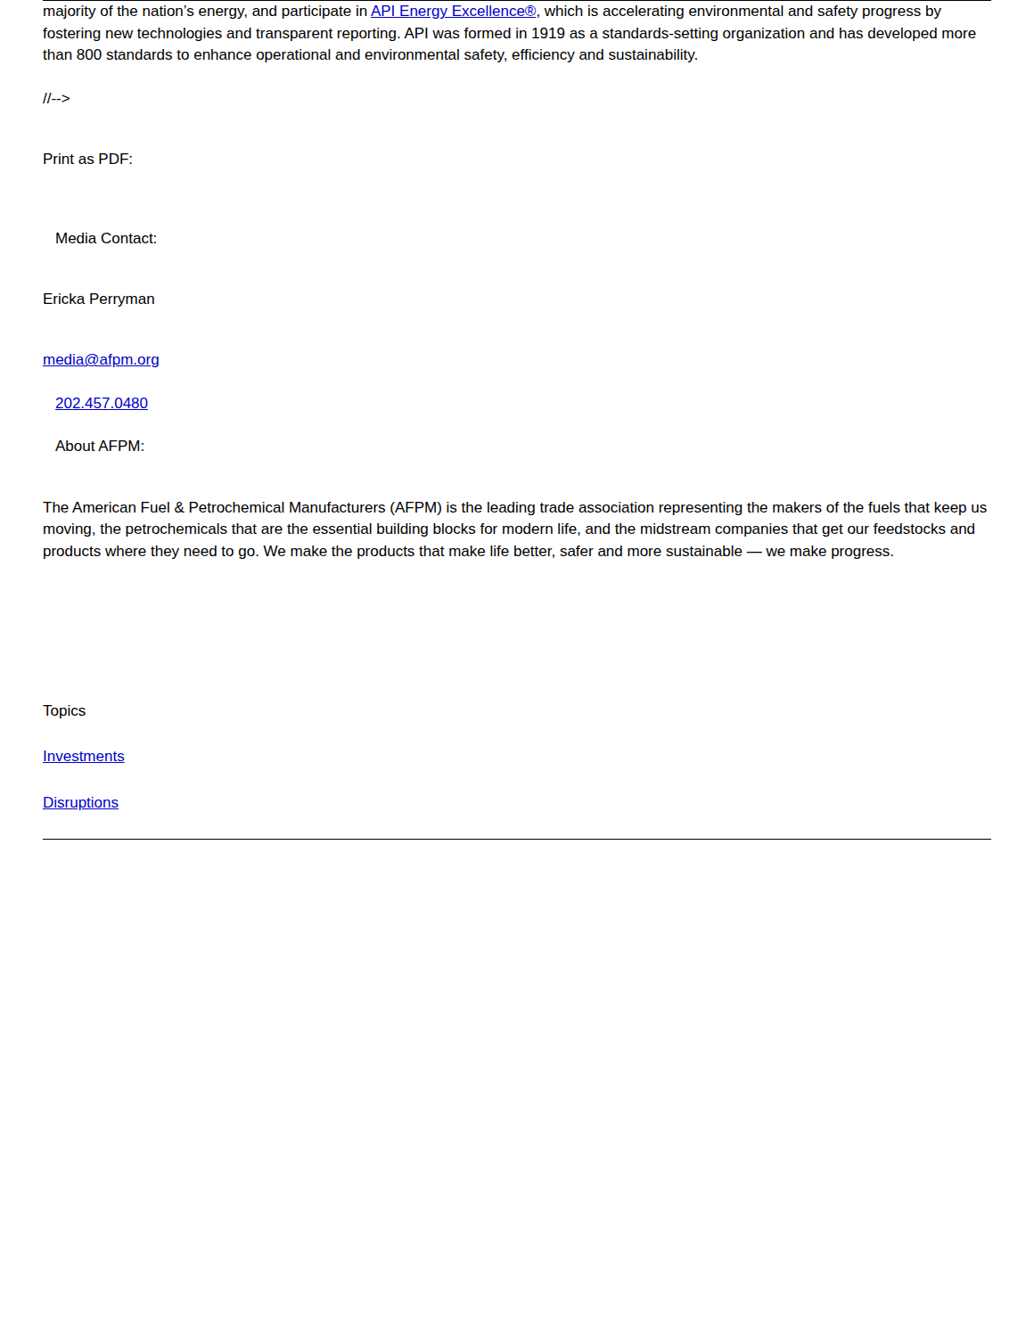majority of the nation’s energy, and participate in API Energy Excellence®, which is accelerating environmental and safety progress by fostering new technologies and transparent reporting. API was formed in 1919 as a standards-setting organization and has developed more than 800 standards to enhance operational and environmental safety, efficiency and sustainability.
//-->
Print as PDF:
Media Contact:
Ericka Perryman
media@afpm.org
202.457.0480
About AFPM:
The American Fuel & Petrochemical Manufacturers (AFPM) is the leading trade association representing the makers of the fuels that keep us moving, the petrochemicals that are the essential building blocks for modern life, and the midstream companies that get our feedstocks and products where they need to go. We make the products that make life better, safer and more sustainable — we make progress.
Topics
Investments
Disruptions